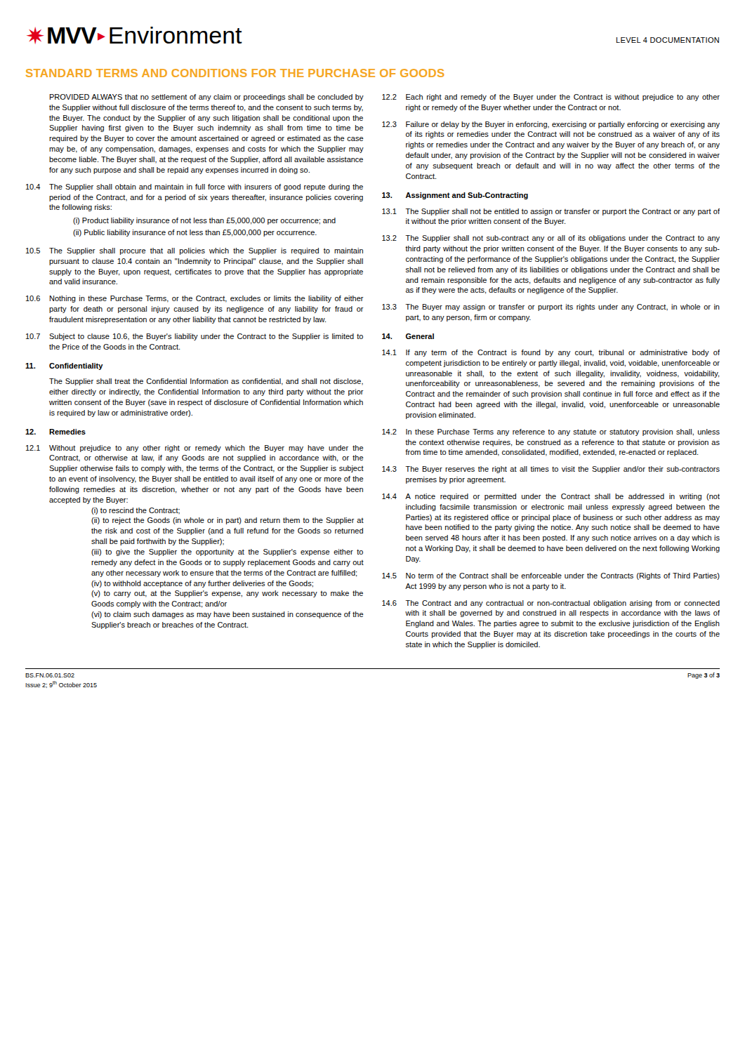✷MVV▸Environment
LEVEL 4 DOCUMENTATION
STANDARD TERMS AND CONDITIONS FOR THE PURCHASE OF GOODS
PROVIDED ALWAYS that no settlement of any claim or proceedings shall be concluded by the Supplier without full disclosure of the terms thereof to, and the consent to such terms by, the Buyer. The conduct by the Supplier of any such litigation shall be conditional upon the Supplier having first given to the Buyer such indemnity as shall from time to time be required by the Buyer to cover the amount ascertained or agreed or estimated as the case may be, of any compensation, damages, expenses and costs for which the Supplier may become liable. The Buyer shall, at the request of the Supplier, afford all available assistance for any such purpose and shall be repaid any expenses incurred in doing so.
10.4
The Supplier shall obtain and maintain in full force with insurers of good repute during the period of the Contract, and for a period of six years thereafter, insurance policies covering the following risks:
(i) Product liability insurance of not less than £5,000,000 per occurrence; and
(ii) Public liability insurance of not less than £5,000,000 per occurrence.
10.5
The Supplier shall procure that all policies which the Supplier is required to maintain pursuant to clause 10.4 contain an "Indemnity to Principal" clause, and the Supplier shall supply to the Buyer, upon request, certificates to prove that the Supplier has appropriate and valid insurance.
10.6
Nothing in these Purchase Terms, or the Contract, excludes or limits the liability of either party for death or personal injury caused by its negligence of any liability for fraud or fraudulent misrepresentation or any other liability that cannot be restricted by law.
10.7
Subject to clause 10.6, the Buyer's liability under the Contract to the Supplier is limited to the Price of the Goods in the Contract.
11.
Confidentiality
The Supplier shall treat the Confidential Information as confidential, and shall not disclose, either directly or indirectly, the Confidential Information to any third party without the prior written consent of the Buyer (save in respect of disclosure of Confidential Information which is required by law or administrative order).
12.
Remedies
12.1
Without prejudice to any other right or remedy which the Buyer may have under the Contract, or otherwise at law, if any Goods are not supplied in accordance with, or the Supplier otherwise fails to comply with, the terms of the Contract, or the Supplier is subject to an event of insolvency, the Buyer shall be entitled to avail itself of any one or more of the following remedies at its discretion, whether or not any part of the Goods have been accepted by the Buyer:
(i) to rescind the Contract;
(ii) to reject the Goods (in whole or in part) and return them to the Supplier at the risk and cost of the Supplier (and a full refund for the Goods so returned shall be paid forthwith by the Supplier);
(iii) to give the Supplier the opportunity at the Supplier's expense either to remedy any defect in the Goods or to supply replacement Goods and carry out any other necessary work to ensure that the terms of the Contract are fulfilled;
(iv) to withhold acceptance of any further deliveries of the Goods;
(v) to carry out, at the Supplier's expense, any work necessary to make the Goods comply with the Contract; and/or
(vi) to claim such damages as may have been sustained in consequence of the Supplier's breach or breaches of the Contract.
12.2
Each right and remedy of the Buyer under the Contract is without prejudice to any other right or remedy of the Buyer whether under the Contract or not.
12.3
Failure or delay by the Buyer in enforcing, exercising or partially enforcing or exercising any of its rights or remedies under the Contract will not be construed as a waiver of any of its rights or remedies under the Contract and any waiver by the Buyer of any breach of, or any default under, any provision of the Contract by the Supplier will not be considered in waiver of any subsequent breach or default and will in no way affect the other terms of the Contract.
13.
Assignment and Sub-Contracting
13.1
The Supplier shall not be entitled to assign or transfer or purport the Contract or any part of it without the prior written consent of the Buyer.
13.2
The Supplier shall not sub-contract any or all of its obligations under the Contract to any third party without the prior written consent of the Buyer. If the Buyer consents to any sub-contracting of the performance of the Supplier's obligations under the Contract, the Supplier shall not be relieved from any of its liabilities or obligations under the Contract and shall be and remain responsible for the acts, defaults and negligence of any sub-contractor as fully as if they were the acts, defaults or negligence of the Supplier.
13.3
The Buyer may assign or transfer or purport its rights under any Contract, in whole or in part, to any person, firm or company.
14.
General
14.1
If any term of the Contract is found by any court, tribunal or administrative body of competent jurisdiction to be entirely or partly illegal, invalid, void, voidable, unenforceable or unreasonable it shall, to the extent of such illegality, invalidity, voidness, voidability, unenforceability or unreasonableness, be severed and the remaining provisions of the Contract and the remainder of such provision shall continue in full force and effect as if the Contract had been agreed with the illegal, invalid, void, unenforceable or unreasonable provision eliminated.
14.2
In these Purchase Terms any reference to any statute or statutory provision shall, unless the context otherwise requires, be construed as a reference to that statute or provision as from time to time amended, consolidated, modified, extended, re-enacted or replaced.
14.3
The Buyer reserves the right at all times to visit the Supplier and/or their sub-contractors premises by prior agreement.
14.4
A notice required or permitted under the Contract shall be addressed in writing (not including facsimile transmission or electronic mail unless expressly agreed between the Parties) at its registered office or principal place of business or such other address as may have been notified to the party giving the notice. Any such notice shall be deemed to have been served 48 hours after it has been posted. If any such notice arrives on a day which is not a Working Day, it shall be deemed to have been delivered on the next following Working Day.
14.5
No term of the Contract shall be enforceable under the Contracts (Rights of Third Parties) Act 1999 by any person who is not a party to it.
14.6
The Contract and any contractual or non-contractual obligation arising from or connected with it shall be governed by and construed in all respects in accordance with the laws of England and Wales. The parties agree to submit to the exclusive jurisdiction of the English Courts provided that the Buyer may at its discretion take proceedings in the courts of the state in which the Supplier is domiciled.
BS.FN.06.01.S02
Issue 2; 9th October 2015
Page 3 of 3